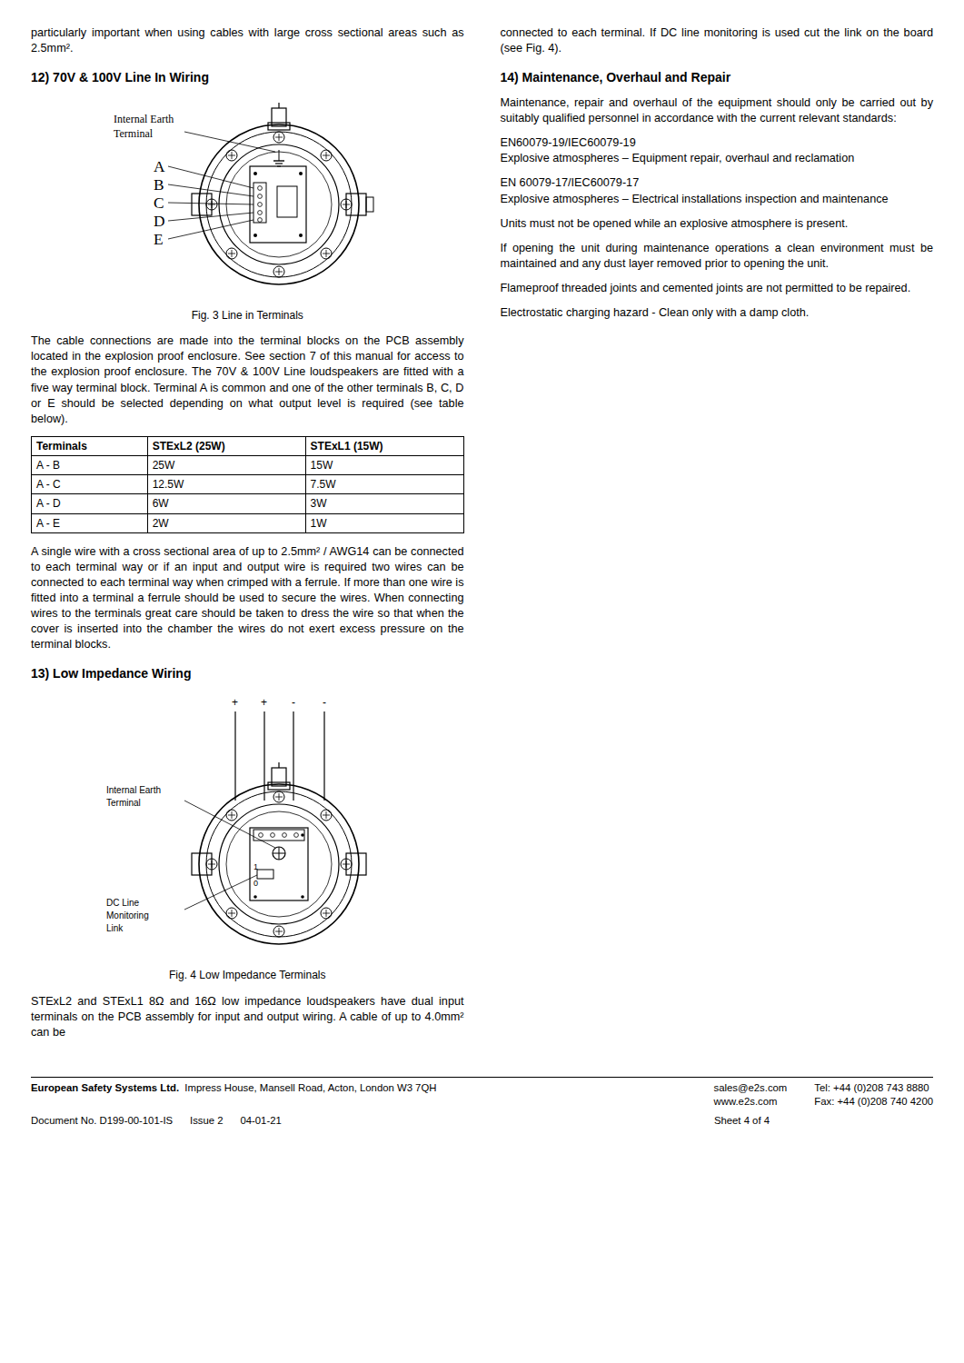particularly important when using cables with large cross sectional areas such as 2.5mm².
12) 70V & 100V Line In Wiring
Internal Earth Terminal A B C D E
Fig. 3 Line in Terminals
The cable connections are made into the terminal blocks on the PCB assembly located in the explosion proof enclosure. See section 7 of this manual for access to the explosion proof enclosure. The 70V & 100V Line loudspeakers are fitted with a five way terminal block. Terminal A is common and one of the other terminals B, C, D or E should be selected depending on what output level is required (see table below).
| Terminals | STExL2 (25W) | STExL1 (15W) |
| --- | --- | --- |
| A - B | 25W | 15W |
| A - C | 12.5W | 7.5W |
| A - D | 6W | 3W |
| A - E | 2W | 1W |
A single wire with a cross sectional area of up to 2.5mm² / AWG14 can be connected to each terminal way or if an input and output wire is required two wires can be connected to each terminal way when crimped with a ferrule. If more than one wire is fitted into a terminal a ferrule should be used to secure the wires. When connecting wires to the terminals great care should be taken to dress the wire so that when the cover is inserted into the chamber the wires do not exert excess pressure on the terminal blocks.
13) Low Impedance Wiring
+ + - - 1 0 Internal Earth Terminal DC Line Monitoring Link
Fig. 4 Low Impedance Terminals
STExL2 and STExL1 8Ω and 16Ω low impedance loudspeakers have dual input terminals on the PCB assembly for input and output wiring. A cable of up to 4.0mm² can be
connected to each terminal. If DC line monitoring is used cut the link on the board (see Fig. 4).
14) Maintenance, Overhaul and Repair
Maintenance, repair and overhaul of the equipment should only be carried out by suitably qualified personnel in accordance with the current relevant standards:
EN60079-19/IEC60079-19
Explosive atmospheres – Equipment repair, overhaul and reclamation
EN 60079-17/IEC60079-17
Explosive atmospheres – Electrical installations inspection and maintenance
Units must not be opened while an explosive atmosphere is present.
If opening the unit during maintenance operations a clean environment must be maintained and any dust layer removed prior to opening the unit.
Flameproof threaded joints and cemented joints are not permitted to be repaired.
Electrostatic charging hazard - Clean only with a damp cloth.
European Safety Systems Ltd. Impress House, Mansell Road, Acton, London W3 7QH
sales@e2s.com
www.e2s.com
Tel: +44 (0)208 743 8880
Fax: +44 (0)208 740 4200
Document No. D199-00-101-IS Issue 2 04-01-21
Sheet 4 of 4